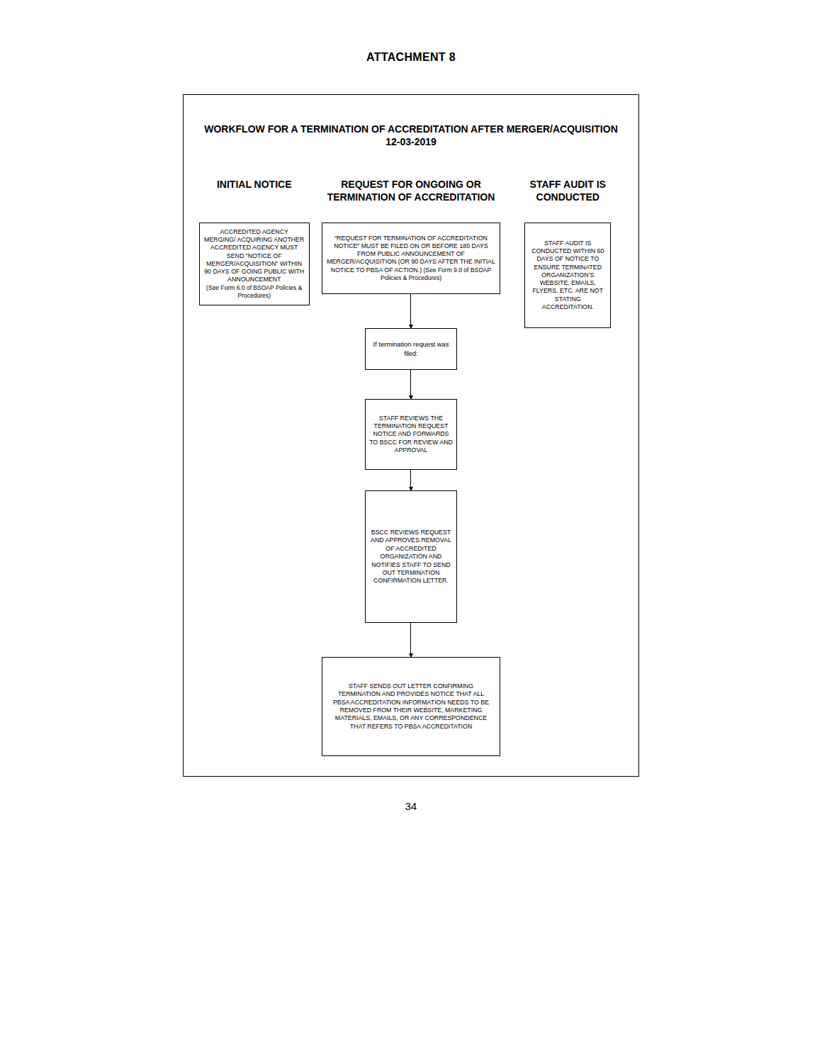ATTACHMENT 8
WORKFLOW FOR A TERMINATION OF ACCREDITATION AFTER MERGER/ACQUISITION
12-03-2019
INITIAL NOTICE
ACCREDITED AGENCY MERGING/ ACQUIRING ANOTHER ACCREDITED AGENCY MUST SEND “NOTICE OF MERGER/ACQUISITION” WITHIN 90 DAYS OF GOING PUBLIC WITH ANNOUNCEMENT
(See Form 6.0 of BSOAP Policies & Procedures)
REQUEST FOR ONGOING OR
TERMINATION OF ACCREDITATION
“REQUEST FOR TERMINATION OF ACCREDITATION NOTICE” MUST BE FILED ON OR BEFORE 180 DAYS FROM PUBLIC ANNOUNCEMENT OF MERGER/ACQUISITION (OR 90 DAYS AFTER THE INITIAL NOTICE TO PBSA OF ACTION.) (See Form 9.0 of BSOAP Policies & Procedures)
If termination request was filed:
STAFF REVIEWS THE TERMINATION REQUEST NOTICE AND FORWARDS TO BSCC FOR REVIEW AND APPROVAL
BSCC REVIEWS REQUEST AND APPROVES REMOVAL OF ACCREDITED ORGANIZATION AND NOTIFIES STAFF TO SEND OUT TERMINATION CONFIRMATION LETTER.
STAFF SENDS OUT LETTER CONFIRMING TERMINATION AND PROVIDES NOTICE THAT ALL PBSA ACCREDITATION INFORMATION NEEDS TO BE REMOVED FROM THEIR WEBSITE, MARKETING MATERIALS, EMAILS, OR ANY CORRESPONDENCE THAT REFERS TO PBSA ACCREDITATION
STAFF AUDIT IS
CONDUCTED
STAFF AUDIT IS CONDUCTED WITHIN 60 DAYS OF NOTICE TO ENSURE TERMINATED ORGANIZATION’S WEBSITE, EMAILS, FLYERS, ETC. ARE NOT STATING ACCREDITATION.
34